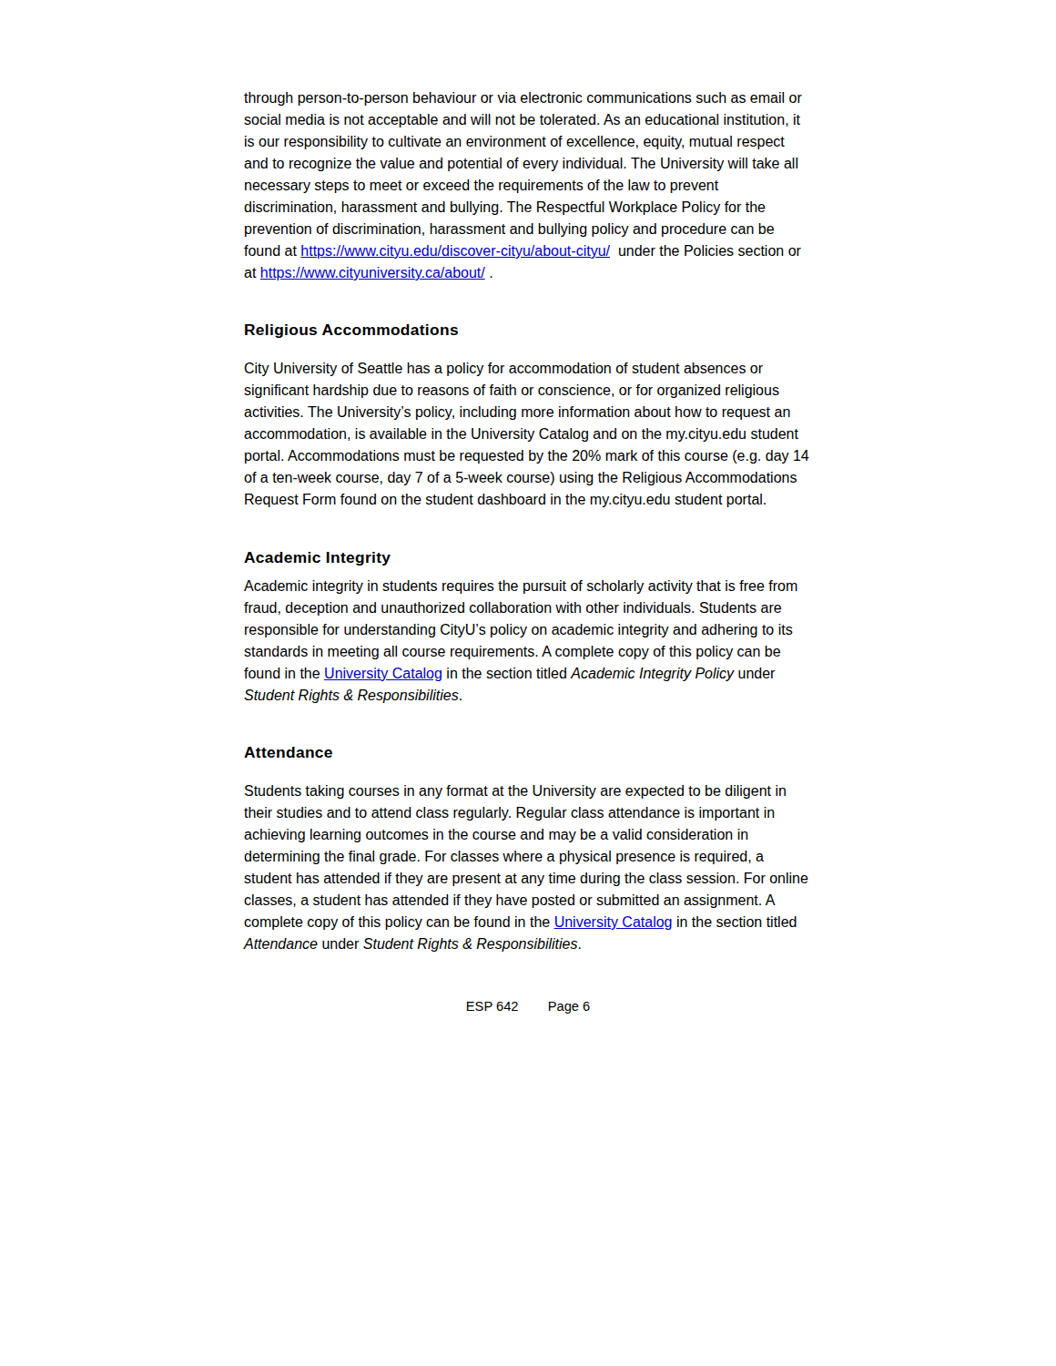through person-to-person behaviour or via electronic communications such as email or social media is not acceptable and will not be tolerated. As an educational institution, it is our responsibility to cultivate an environment of excellence, equity, mutual respect and to recognize the value and potential of every individual. The University will take all necessary steps to meet or exceed the requirements of the law to prevent discrimination, harassment and bullying. The Respectful Workplace Policy for the prevention of discrimination, harassment and bullying policy and procedure can be found at https://www.cityu.edu/discover-cityu/about-cityu/ under the Policies section or at https://www.cityuniversity.ca/about/ .
Religious Accommodations
City University of Seattle has a policy for accommodation of student absences or significant hardship due to reasons of faith or conscience, or for organized religious activities. The University’s policy, including more information about how to request an accommodation, is available in the University Catalog and on the my.cityu.edu student portal. Accommodations must be requested by the 20% mark of this course (e.g. day 14 of a ten-week course, day 7 of a 5-week course) using the Religious Accommodations Request Form found on the student dashboard in the my.cityu.edu student portal.
Academic Integrity
Academic integrity in students requires the pursuit of scholarly activity that is free from fraud, deception and unauthorized collaboration with other individuals. Students are responsible for understanding CityU’s policy on academic integrity and adhering to its standards in meeting all course requirements. A complete copy of this policy can be found in the University Catalog in the section titled Academic Integrity Policy under Student Rights & Responsibilities.
Attendance
Students taking courses in any format at the University are expected to be diligent in their studies and to attend class regularly. Regular class attendance is important in achieving learning outcomes in the course and may be a valid consideration in determining the final grade. For classes where a physical presence is required, a student has attended if they are present at any time during the class session. For online classes, a student has attended if they have posted or submitted an assignment. A complete copy of this policy can be found in the University Catalog in the section titled Attendance under Student Rights & Responsibilities.
ESP 642 Page 6